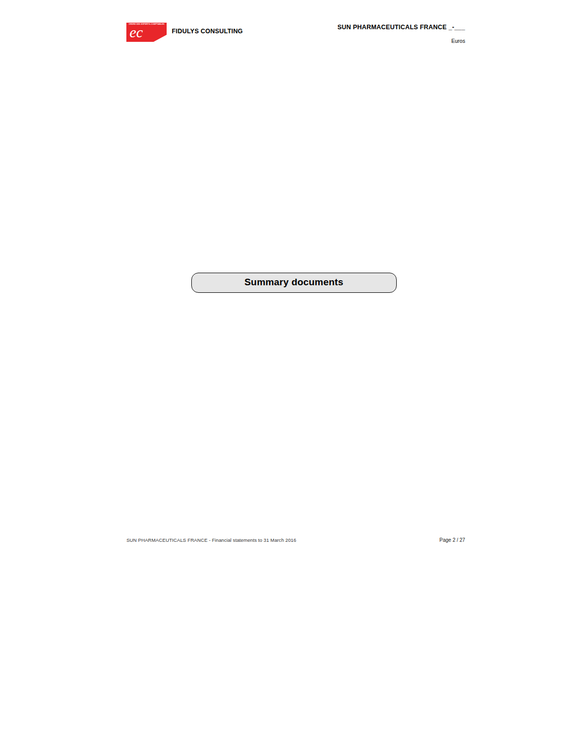ORDRE DES EXPERTS-COMPTABLES
ec
FIDULYS CONSULTING
SUN PHARMACEUTICALS FRANCE _-___
Euros
Summary documents
SUN PHARMACEUTICALS FRANCE - Financial statements to 31 March 2016
Page 2 / 27